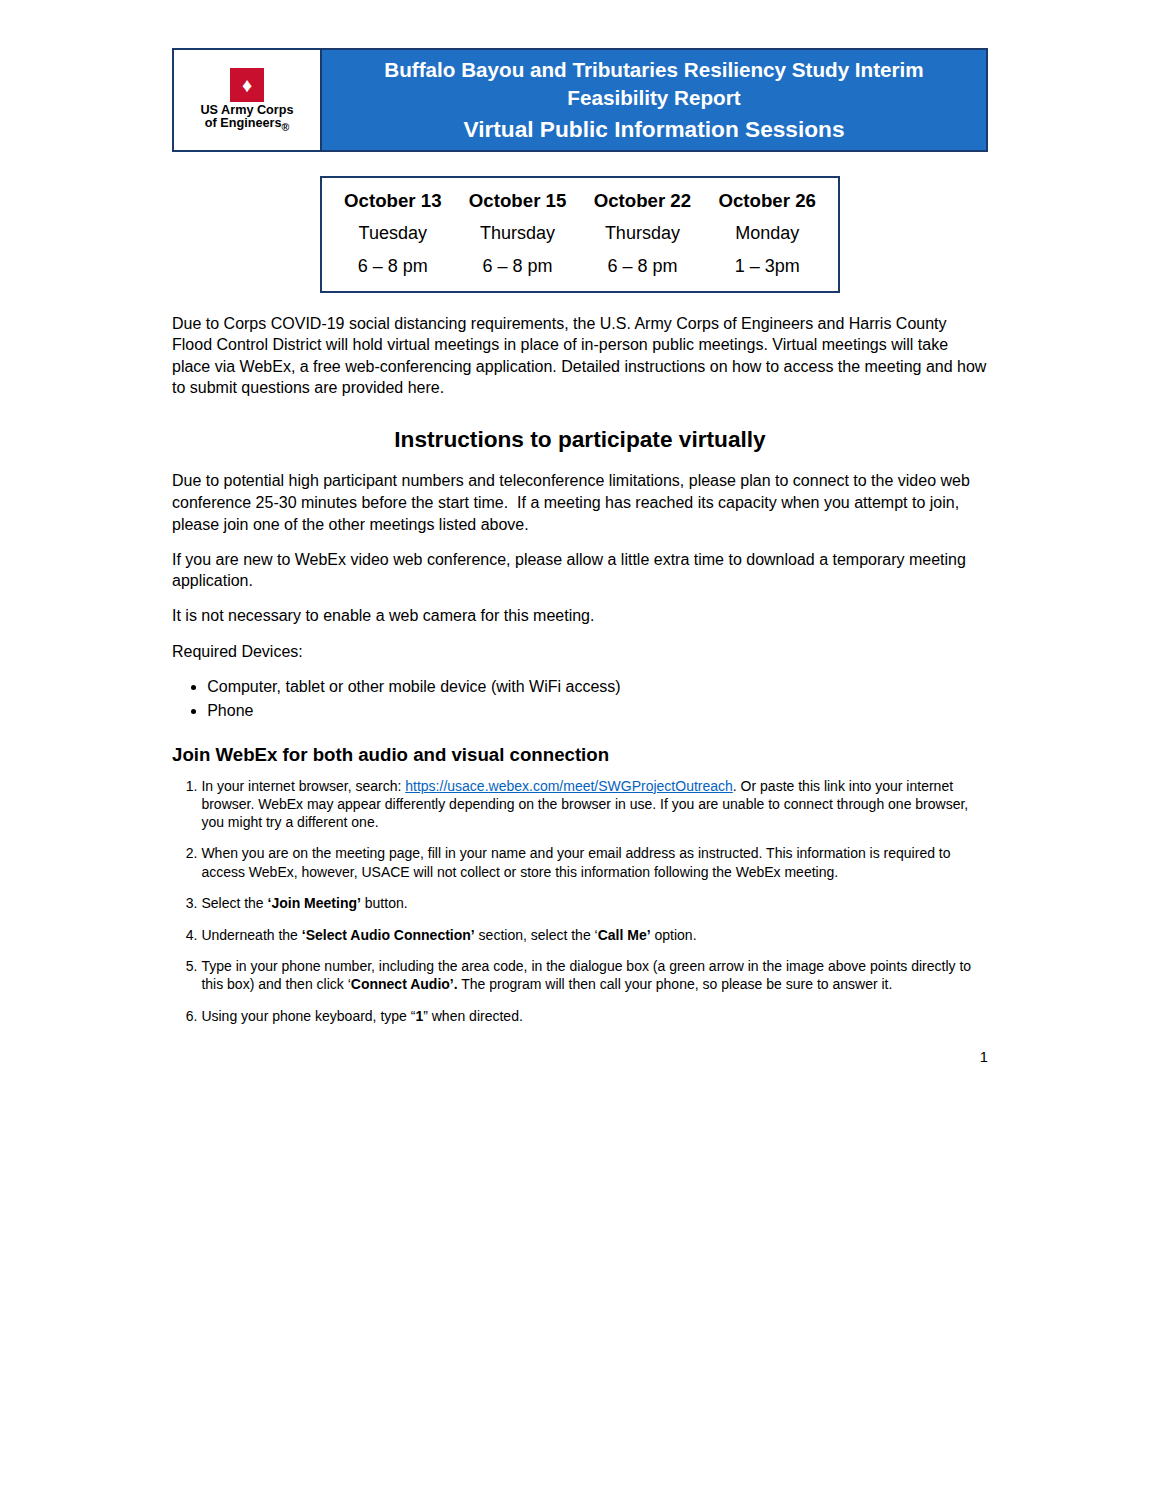♦
US Army Corps
of Engineers®
Buffalo Bayou and Tributaries Resiliency Study Interim Feasibility Report
Virtual Public Information Sessions
| October 13 | October 15 | October 22 | October 26 |
| Tuesday | Thursday | Thursday | Monday |
| 6 – 8 pm | 6 – 8 pm | 6 – 8 pm | 1 – 3pm |
Due to Corps COVID-19 social distancing requirements, the U.S. Army Corps of Engineers and Harris County Flood Control District will hold virtual meetings in place of in-person public meetings. Virtual meetings will take place via WebEx, a free web-conferencing application. Detailed instructions on how to access the meeting and how to submit questions are provided here.
Instructions to participate virtually
Due to potential high participant numbers and teleconference limitations, please plan to connect to the video web conference 25-30 minutes before the start time. If a meeting has reached its capacity when you attempt to join, please join one of the other meetings listed above.
If you are new to WebEx video web conference, please allow a little extra time to download a temporary meeting application.
It is not necessary to enable a web camera for this meeting.
Required Devices:
Computer, tablet or other mobile device (with WiFi access)
Phone
Join WebEx for both audio and visual connection
In your internet browser, search: https://usace.webex.com/meet/SWGProjectOutreach. Or paste this link into your internet browser. WebEx may appear differently depending on the browser in use. If you are unable to connect through one browser, you might try a different one.
When you are on the meeting page, fill in your name and your email address as instructed. This information is required to access WebEx, however, USACE will not collect or store this information following the WebEx meeting.
Select the ‘Join Meeting’ button.
Underneath the ‘Select Audio Connection’ section, select the ‘Call Me’ option.
Type in your phone number, including the area code, in the dialogue box (a green arrow in the image above points directly to this box) and then click ‘Connect Audio’. The program will then call your phone, so please be sure to answer it.
Using your phone keyboard, type “1” when directed.
1